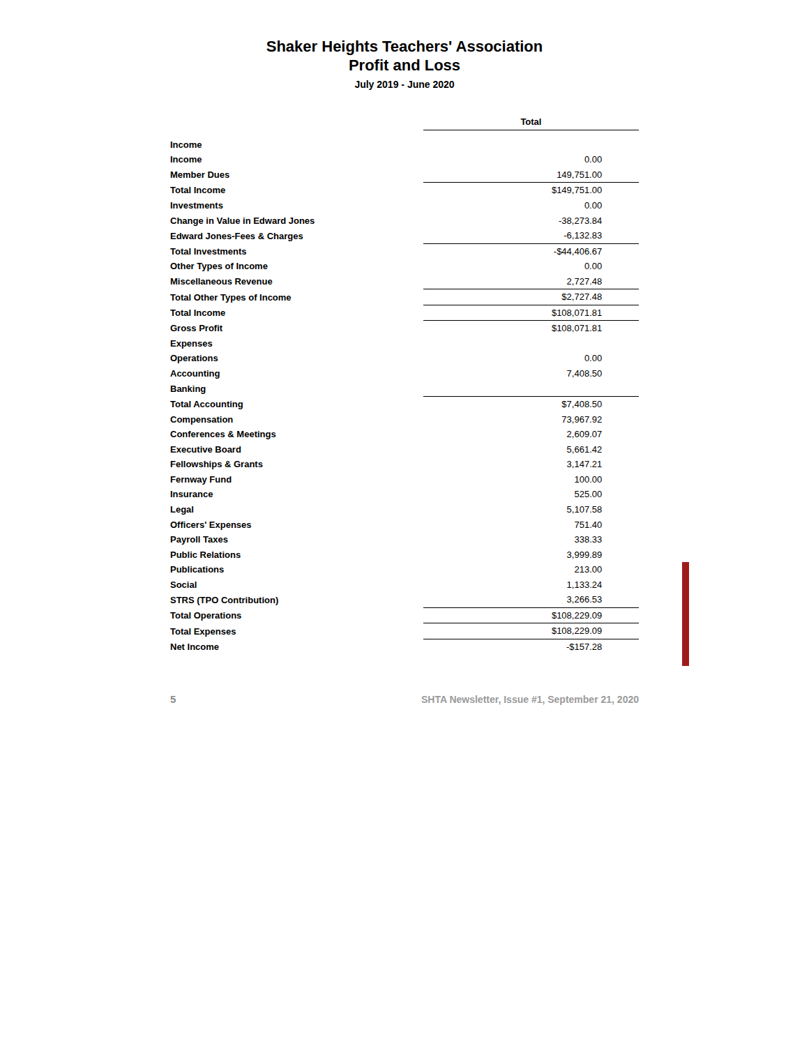Shaker Heights Teachers' Association
Profit and Loss
July 2019 - June 2020
| | | Total |
| --- | --- | --- |
| Income | | |
| Income | | 0.00 |
| Member Dues | | 149,751.00 |
| Total Income | | $149,751.00 |
| Investments | | 0.00 |
| Change in Value in Edward Jones | | -38,273.84 |
| Edward Jones-Fees & Charges | | -6,132.83 |
| Total Investments | | -$44,406.67 |
| Other Types of Income | | 0.00 |
| Miscellaneous Revenue | | 2,727.48 |
| Total Other Types of Income | | $2,727.48 |
| Total Income | | $108,071.81 |
| Gross Profit | | $108,071.81 |
| Expenses | | |
| Operations | | 0.00 |
| Accounting | | 7,408.50 |
| Banking | | |
| Total Accounting | | $7,408.50 |
| Compensation | | 73,967.92 |
| Conferences & Meetings | | 2,609.07 |
| Executive Board | | 5,661.42 |
| Fellowships & Grants | | 3,147.21 |
| Fernway Fund | | 100.00 |
| Insurance | | 525.00 |
| Legal | | 5,107.58 |
| Officers' Expenses | | 751.40 |
| Payroll Taxes | | 338.33 |
| Public Relations | | 3,999.89 |
| Publications | | 213.00 |
| Social | | 1,133.24 |
| STRS (TPO Contribution) | | 3,266.53 |
| Total Operations | | $108,229.09 |
| Total Expenses | | $108,229.09 |
| Net Income | | -$157.28 |
5
SHTA Newsletter, Issue #1, September 21, 2020